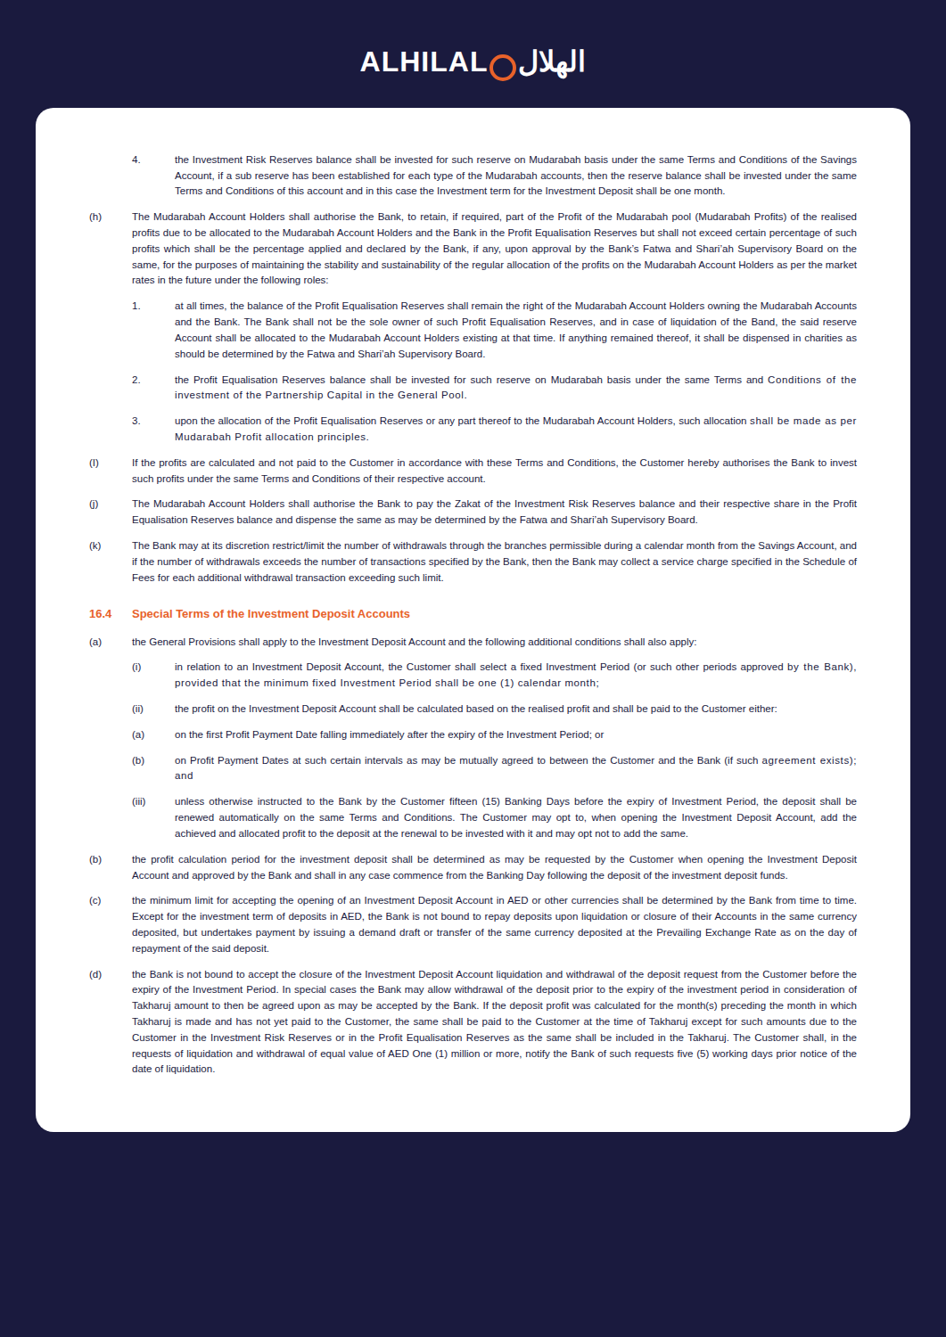ALHILAL الهلال
4. the Investment Risk Reserves balance shall be invested for such reserve on Mudarabah basis under the same Terms and Conditions of the Savings Account, if a sub reserve has been established for each type of the Mudarabah accounts, then the reserve balance shall be invested under the same Terms and Conditions of this account and in this case the Investment term for the Investment Deposit shall be one month.
(h) The Mudarabah Account Holders shall authorise the Bank, to retain, if required, part of the Profit of the Mudarabah pool (Mudarabah Profits) of the realised profits due to be allocated to the Mudarabah Account Holders and the Bank in the Profit Equalisation Reserves but shall not exceed certain percentage of such profits which shall be the percentage applied and declared by the Bank, if any, upon approval by the Bank’s Fatwa and Shari’ah Supervisory Board on the same, for the purposes of maintaining the stability and sustainability of the regular allocation of the profits on the Mudarabah Account Holders as per the market rates in the future under the following roles:
1. at all times, the balance of the Profit Equalisation Reserves shall remain the right of the Mudarabah Account Holders owning the Mudarabah Accounts and the Bank. The Bank shall not be the sole owner of such Profit Equalisation Reserves, and in case of liquidation of the Band, the said reserve Account shall be allocated to the Mudarabah Account Holders existing at that time. If anything remained thereof, it shall be dispensed in charities as should be determined by the Fatwa and Shari’ah Supervisory Board.
2. the Profit Equalisation Reserves balance shall be invested for such reserve on Mudarabah basis under the same Terms and Conditions of the investment of the Partnership Capital in the General Pool.
3. upon the allocation of the Profit Equalisation Reserves or any part thereof to the Mudarabah Account Holders, such allocation shall be made as per Mudarabah Profit allocation principles.
(I) If the profits are calculated and not paid to the Customer in accordance with these Terms and Conditions, the Customer hereby authorises the Bank to invest such profits under the same Terms and Conditions of their respective account.
(j) The Mudarabah Account Holders shall authorise the Bank to pay the Zakat of the Investment Risk Reserves balance and their respective share in the Profit Equalisation Reserves balance and dispense the same as may be determined by the Fatwa and Shari’ah Supervisory Board.
(k) The Bank may at its discretion restrict/limit the number of withdrawals through the branches permissible during a calendar month from the Savings Account, and if the number of withdrawals exceeds the number of transactions specified by the Bank, then the Bank may collect a service charge specified in the Schedule of Fees for each additional withdrawal transaction exceeding such limit.
16.4 Special Terms of the Investment Deposit Accounts
(a) the General Provisions shall apply to the Investment Deposit Account and the following additional conditions shall also apply:
(i) in relation to an Investment Deposit Account, the Customer shall select a fixed Investment Period (or such other periods approved by the Bank), provided that the minimum fixed Investment Period shall be one (1) calendar month;
(ii) the profit on the Investment Deposit Account shall be calculated based on the realised profit and shall be paid to the Customer either:
(a) on the first Profit Payment Date falling immediately after the expiry of the Investment Period; or
(b) on Profit Payment Dates at such certain intervals as may be mutually agreed to between the Customer and the Bank (if such agreement exists); and
(iii) unless otherwise instructed to the Bank by the Customer fifteen (15) Banking Days before the expiry of Investment Period, the deposit shall be renewed automatically on the same Terms and Conditions. The Customer may opt to, when opening the Investment Deposit Account, add the achieved and allocated profit to the deposit at the renewal to be invested with it and may opt not to add the same.
(b) the profit calculation period for the investment deposit shall be determined as may be requested by the Customer when opening the Investment Deposit Account and approved by the Bank and shall in any case commence from the Banking Day following the deposit of the investment deposit funds.
(c) the minimum limit for accepting the opening of an Investment Deposit Account in AED or other currencies shall be determined by the Bank from time to time. Except for the investment term of deposits in AED, the Bank is not bound to repay deposits upon liquidation or closure of their Accounts in the same currency deposited, but undertakes payment by issuing a demand draft or transfer of the same currency deposited at the Prevailing Exchange Rate as on the day of repayment of the said deposit.
(d) the Bank is not bound to accept the closure of the Investment Deposit Account liquidation and withdrawal of the deposit request from the Customer before the expiry of the Investment Period. In special cases the Bank may allow withdrawal of the deposit prior to the expiry of the investment period in consideration of Takharuj amount to then be agreed upon as may be accepted by the Bank. If the deposit profit was calculated for the month(s) preceding the month in which Takharuj is made and has not yet paid to the Customer, the same shall be paid to the Customer at the time of Takharuj except for such amounts due to the Customer in the Investment Risk Reserves or in the Profit Equalisation Reserves as the same shall be included in the Takharuj. The Customer shall, in the requests of liquidation and withdrawal of equal value of AED One (1) million or more, notify the Bank of such requests five (5) working days prior notice of the date of liquidation.